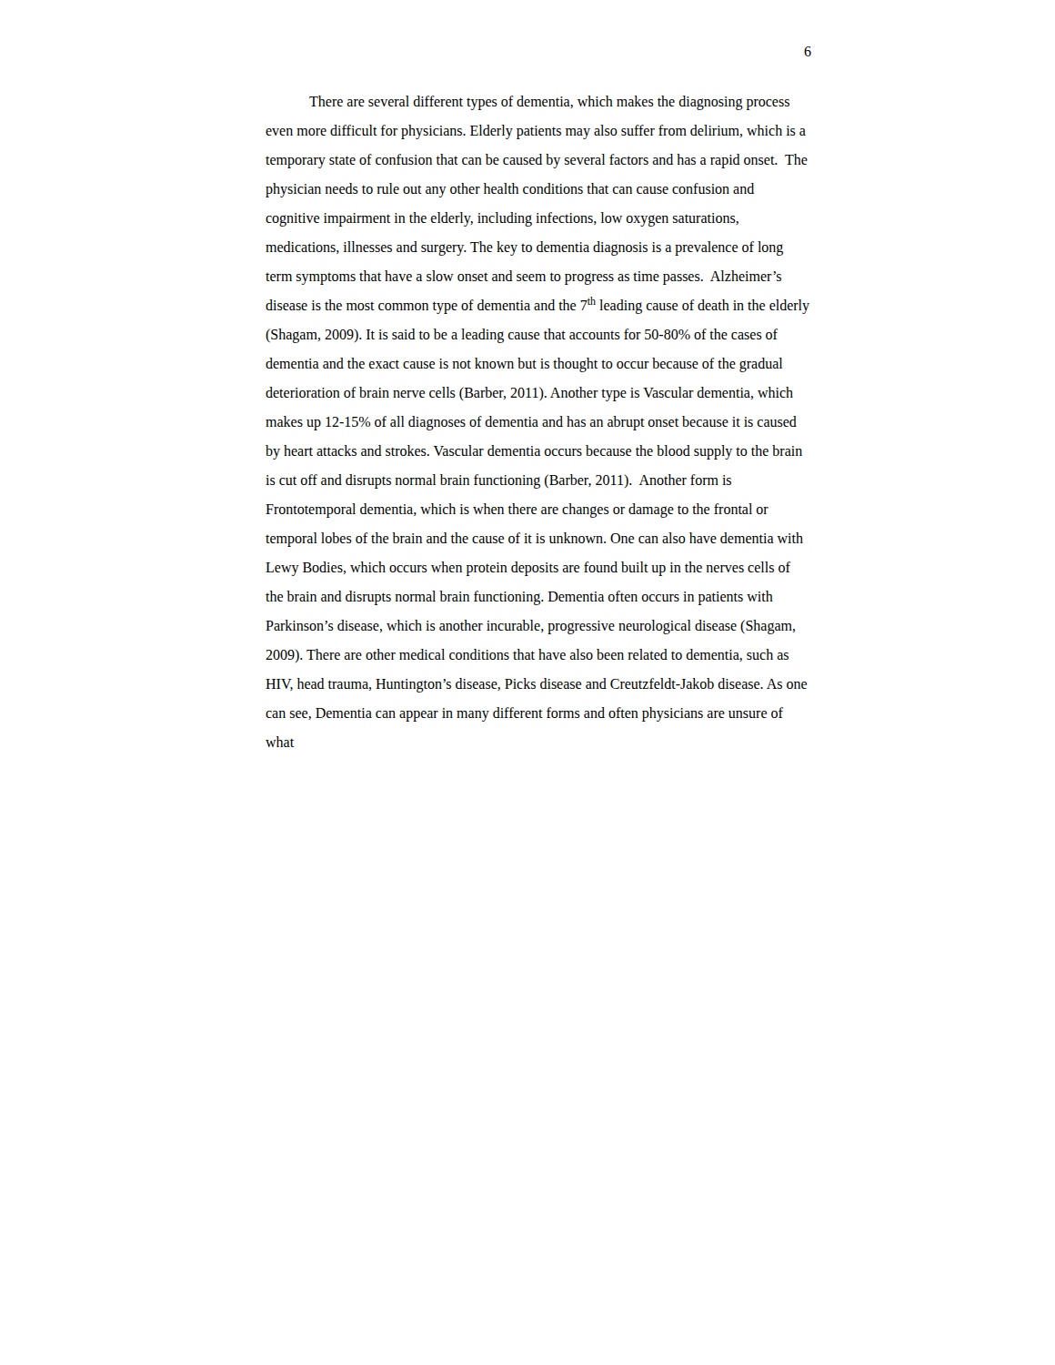6
There are several different types of dementia, which makes the diagnosing process even more difficult for physicians. Elderly patients may also suffer from delirium, which is a temporary state of confusion that can be caused by several factors and has a rapid onset. The physician needs to rule out any other health conditions that can cause confusion and cognitive impairment in the elderly, including infections, low oxygen saturations, medications, illnesses and surgery. The key to dementia diagnosis is a prevalence of long term symptoms that have a slow onset and seem to progress as time passes. Alzheimer’s disease is the most common type of dementia and the 7th leading cause of death in the elderly (Shagam, 2009). It is said to be a leading cause that accounts for 50-80% of the cases of dementia and the exact cause is not known but is thought to occur because of the gradual deterioration of brain nerve cells (Barber, 2011). Another type is Vascular dementia, which makes up 12-15% of all diagnoses of dementia and has an abrupt onset because it is caused by heart attacks and strokes. Vascular dementia occurs because the blood supply to the brain is cut off and disrupts normal brain functioning (Barber, 2011). Another form is Frontotemporal dementia, which is when there are changes or damage to the frontal or temporal lobes of the brain and the cause of it is unknown. One can also have dementia with Lewy Bodies, which occurs when protein deposits are found built up in the nerves cells of the brain and disrupts normal brain functioning. Dementia often occurs in patients with Parkinson’s disease, which is another incurable, progressive neurological disease (Shagam, 2009). There are other medical conditions that have also been related to dementia, such as HIV, head trauma, Huntington’s disease, Picks disease and Creutzfeldt-Jakob disease. As one can see, Dementia can appear in many different forms and often physicians are unsure of what